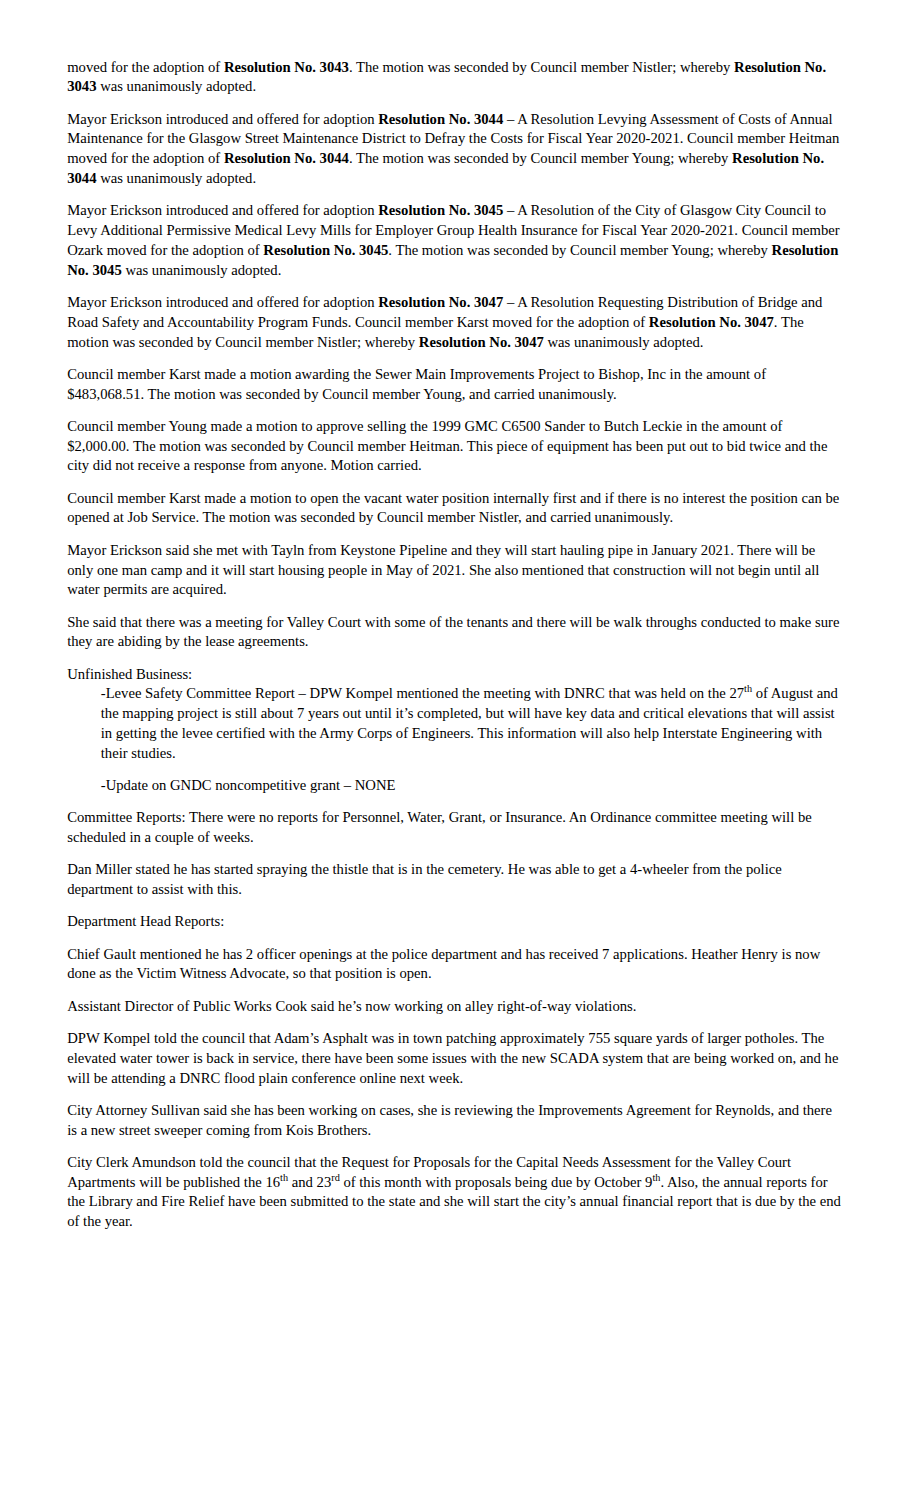moved for the adoption of Resolution No. 3043. The motion was seconded by Council member Nistler; whereby Resolution No. 3043 was unanimously adopted.
Mayor Erickson introduced and offered for adoption Resolution No. 3044 – A Resolution Levying Assessment of Costs of Annual Maintenance for the Glasgow Street Maintenance District to Defray the Costs for Fiscal Year 2020-2021. Council member Heitman moved for the adoption of Resolution No. 3044. The motion was seconded by Council member Young; whereby Resolution No. 3044 was unanimously adopted.
Mayor Erickson introduced and offered for adoption Resolution No. 3045 – A Resolution of the City of Glasgow City Council to Levy Additional Permissive Medical Levy Mills for Employer Group Health Insurance for Fiscal Year 2020-2021. Council member Ozark moved for the adoption of Resolution No. 3045. The motion was seconded by Council member Young; whereby Resolution No. 3045 was unanimously adopted.
Mayor Erickson introduced and offered for adoption Resolution No. 3047 – A Resolution Requesting Distribution of Bridge and Road Safety and Accountability Program Funds. Council member Karst moved for the adoption of Resolution No. 3047. The motion was seconded by Council member Nistler; whereby Resolution No. 3047 was unanimously adopted.
Council member Karst made a motion awarding the Sewer Main Improvements Project to Bishop, Inc in the amount of $483,068.51. The motion was seconded by Council member Young, and carried unanimously.
Council member Young made a motion to approve selling the 1999 GMC C6500 Sander to Butch Leckie in the amount of $2,000.00. The motion was seconded by Council member Heitman. This piece of equipment has been put out to bid twice and the city did not receive a response from anyone. Motion carried.
Council member Karst made a motion to open the vacant water position internally first and if there is no interest the position can be opened at Job Service. The motion was seconded by Council member Nistler, and carried unanimously.
Mayor Erickson said she met with Tayln from Keystone Pipeline and they will start hauling pipe in January 2021. There will be only one man camp and it will start housing people in May of 2021. She also mentioned that construction will not begin until all water permits are acquired.
She said that there was a meeting for Valley Court with some of the tenants and there will be walk throughs conducted to make sure they are abiding by the lease agreements.
Unfinished Business:
-Levee Safety Committee Report – DPW Kompel mentioned the meeting with DNRC that was held on the 27th of August and the mapping project is still about 7 years out until it’s completed, but will have key data and critical elevations that will assist in getting the levee certified with the Army Corps of Engineers. This information will also help Interstate Engineering with their studies.
-Update on GNDC noncompetitive grant – NONE
Committee Reports: There were no reports for Personnel, Water, Grant, or Insurance. An Ordinance committee meeting will be scheduled in a couple of weeks.
Dan Miller stated he has started spraying the thistle that is in the cemetery. He was able to get a 4-wheeler from the police department to assist with this.
Department Head Reports:
Chief Gault mentioned he has 2 officer openings at the police department and has received 7 applications. Heather Henry is now done as the Victim Witness Advocate, so that position is open.
Assistant Director of Public Works Cook said he’s now working on alley right-of-way violations.
DPW Kompel told the council that Adam’s Asphalt was in town patching approximately 755 square yards of larger potholes. The elevated water tower is back in service, there have been some issues with the new SCADA system that are being worked on, and he will be attending a DNRC flood plain conference online next week.
City Attorney Sullivan said she has been working on cases, she is reviewing the Improvements Agreement for Reynolds, and there is a new street sweeper coming from Kois Brothers.
City Clerk Amundson told the council that the Request for Proposals for the Capital Needs Assessment for the Valley Court Apartments will be published the 16th and 23rd of this month with proposals being due by October 9th. Also, the annual reports for the Library and Fire Relief have been submitted to the state and she will start the city’s annual financial report that is due by the end of the year.